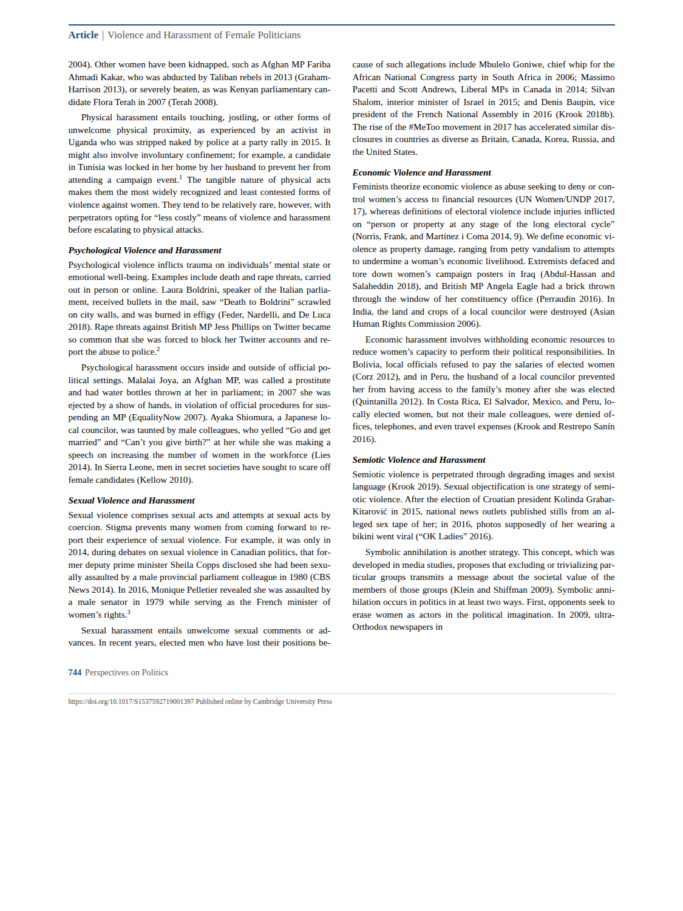Article|Violence and Harassment of Female Politicians
2004). Other women have been kidnapped, such as Afghan MP Fariba Ahmadi Kakar, who was abducted by Taliban rebels in 2013 (Graham-Harrison 2013), or severely beaten, as was Kenyan parliamentary candidate Flora Terah in 2007 (Terah 2008).
Physical harassment entails touching, jostling, or other forms of unwelcome physical proximity, as experienced by an activist in Uganda who was stripped naked by police at a party rally in 2015. It might also involve involuntary confinement; for example, a candidate in Tunisia was locked in her home by her husband to prevent her from attending a campaign event.1 The tangible nature of physical acts makes them the most widely recognized and least contested forms of violence against women. They tend to be relatively rare, however, with perpetrators opting for “less costly” means of violence and harassment before escalating to physical attacks.
Psychological Violence and Harassment
Psychological violence inflicts trauma on individuals’ mental state or emotional well-being. Examples include death and rape threats, carried out in person or online. Laura Boldrini, speaker of the Italian parliament, received bullets in the mail, saw “Death to Boldrini” scrawled on city walls, and was burned in effigy (Feder, Nardelli, and De Luca 2018). Rape threats against British MP Jess Phillips on Twitter became so common that she was forced to block her Twitter accounts and report the abuse to police.2
Psychological harassment occurs inside and outside of official political settings. Malalai Joya, an Afghan MP, was called a prostitute and had water bottles thrown at her in parliament; in 2007 she was ejected by a show of hands, in violation of official procedures for suspending an MP (EqualityNow 2007). Ayaka Shiomura, a Japanese local councilor, was taunted by male colleagues, who yelled “Go and get married” and “Can’t you give birth?” at her while she was making a speech on increasing the number of women in the workforce (Lies 2014). In Sierra Leone, men in secret societies have sought to scare off female candidates (Kellow 2010).
Sexual Violence and Harassment
Sexual violence comprises sexual acts and attempts at sexual acts by coercion. Stigma prevents many women from coming forward to report their experience of sexual violence. For example, it was only in 2014, during debates on sexual violence in Canadian politics, that former deputy prime minister Sheila Copps disclosed she had been sexually assaulted by a male provincial parliament colleague in 1980 (CBS News 2014). In 2016, Monique Pelletier revealed she was assaulted by a male senator in 1979 while serving as the French minister of women’s rights.3
Sexual harassment entails unwelcome sexual comments or advances. In recent years, elected men who have lost their positions because of such allegations include Mbulelo Goniwe, chief whip for the African National Congress party in South Africa in 2006; Massimo Pacetti and Scott Andrews, Liberal MPs in Canada in 2014; Silvan Shalom, interior minister of Israel in 2015; and Denis Baupin, vice president of the French National Assembly in 2016 (Krook 2018b). The rise of the #MeToo movement in 2017 has accelerated similar disclosures in countries as diverse as Britain, Canada, Korea, Russia, and the United States.
Economic Violence and Harassment
Feminists theorize economic violence as abuse seeking to deny or control women’s access to financial resources (UN Women/UNDP 2017, 17), whereas definitions of electoral violence include injuries inflicted on “person or property at any stage of the long electoral cycle” (Norris, Frank, and Martínez i Coma 2014, 9). We define economic violence as property damage, ranging from petty vandalism to attempts to undermine a woman’s economic livelihood. Extremists defaced and tore down women’s campaign posters in Iraq (Abdul-Hassan and Salaheddin 2018), and British MP Angela Eagle had a brick thrown through the window of her constituency office (Perraudin 2016). In India, the land and crops of a local councilor were destroyed (Asian Human Rights Commission 2006).
Economic harassment involves withholding economic resources to reduce women’s capacity to perform their political responsibilities. In Bolivia, local officials refused to pay the salaries of elected women (Corz 2012), and in Peru, the husband of a local councilor prevented her from having access to the family’s money after she was elected (Quintanilla 2012). In Costa Rica, El Salvador, Mexico, and Peru, locally elected women, but not their male colleagues, were denied offices, telephones, and even travel expenses (Krook and Restrepo Sanín 2016).
Semiotic Violence and Harassment
Semiotic violence is perpetrated through degrading images and sexist language (Krook 2019). Sexual objectification is one strategy of semiotic violence. After the election of Croatian president Kolinda Grabar-Kitarović in 2015, national news outlets published stills from an alleged sex tape of her; in 2016, photos supposedly of her wearing a bikini went viral (“OK Ladies” 2016).
Symbolic annihilation is another strategy. This concept, which was developed in media studies, proposes that excluding or trivializing particular groups transmits a message about the societal value of the members of those groups (Klein and Shiffman 2009). Symbolic annihilation occurs in politics in at least two ways. First, opponents seek to erase women as actors in the political imagination. In 2009, ultra-Orthodox newspapers in
744 Perspectives on Politics
https://doi.org/10.1017/S1537592719001397 Published online by Cambridge University Press